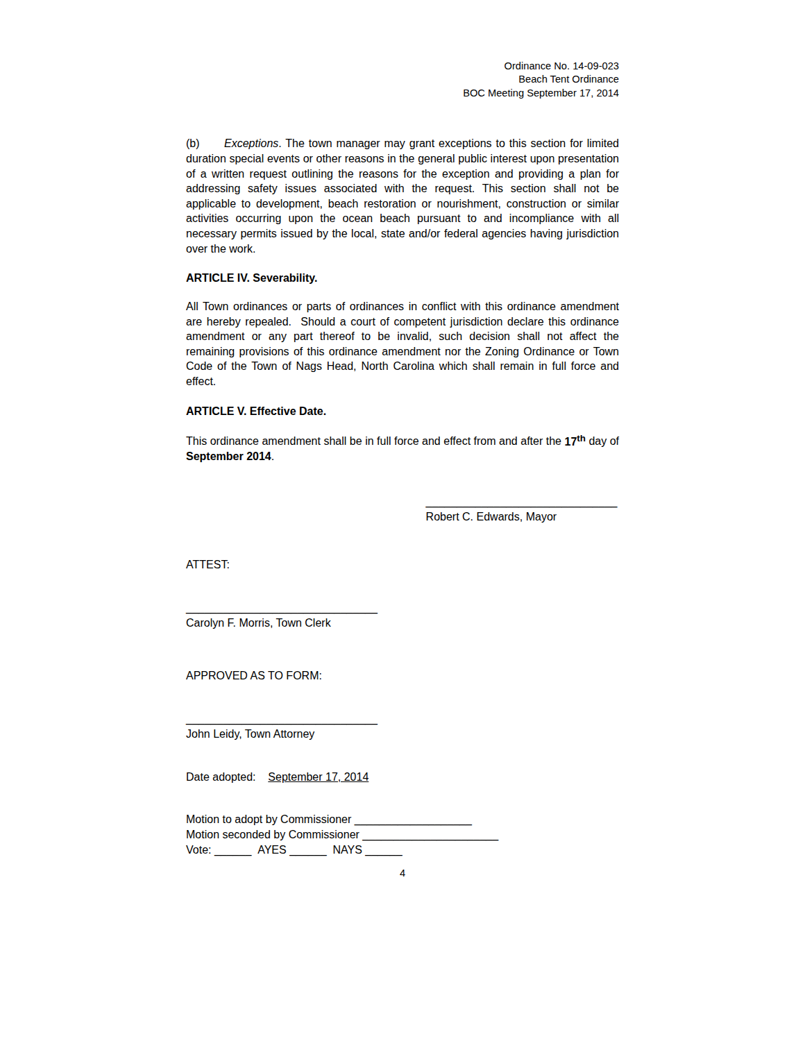Ordinance No. 14-09-023
Beach Tent Ordinance
BOC Meeting September 17, 2014
(b) Exceptions. The town manager may grant exceptions to this section for limited duration special events or other reasons in the general public interest upon presentation of a written request outlining the reasons for the exception and providing a plan for addressing safety issues associated with the request. This section shall not be applicable to development, beach restoration or nourishment, construction or similar activities occurring upon the ocean beach pursuant to and incompliance with all necessary permits issued by the local, state and/or federal agencies having jurisdiction over the work.
ARTICLE IV. Severability.
All Town ordinances or parts of ordinances in conflict with this ordinance amendment are hereby repealed. Should a court of competent jurisdiction declare this ordinance amendment or any part thereof to be invalid, such decision shall not affect the remaining provisions of this ordinance amendment nor the Zoning Ordinance or Town Code of the Town of Nags Head, North Carolina which shall remain in full force and effect.
ARTICLE V. Effective Date.
This ordinance amendment shall be in full force and effect from and after the 17th day of September 2014.
_______________________________
Robert C. Edwards, Mayor
ATTEST:
_______________________________
Carolyn F. Morris, Town Clerk
APPROVED AS TO FORM:
_______________________________
John Leidy, Town Attorney
Date adopted: September 17, 2014
Motion to adopt by Commissioner ___________________
Motion seconded by Commissioner ______________________
Vote: ______ AYES ______ NAYS ______
4